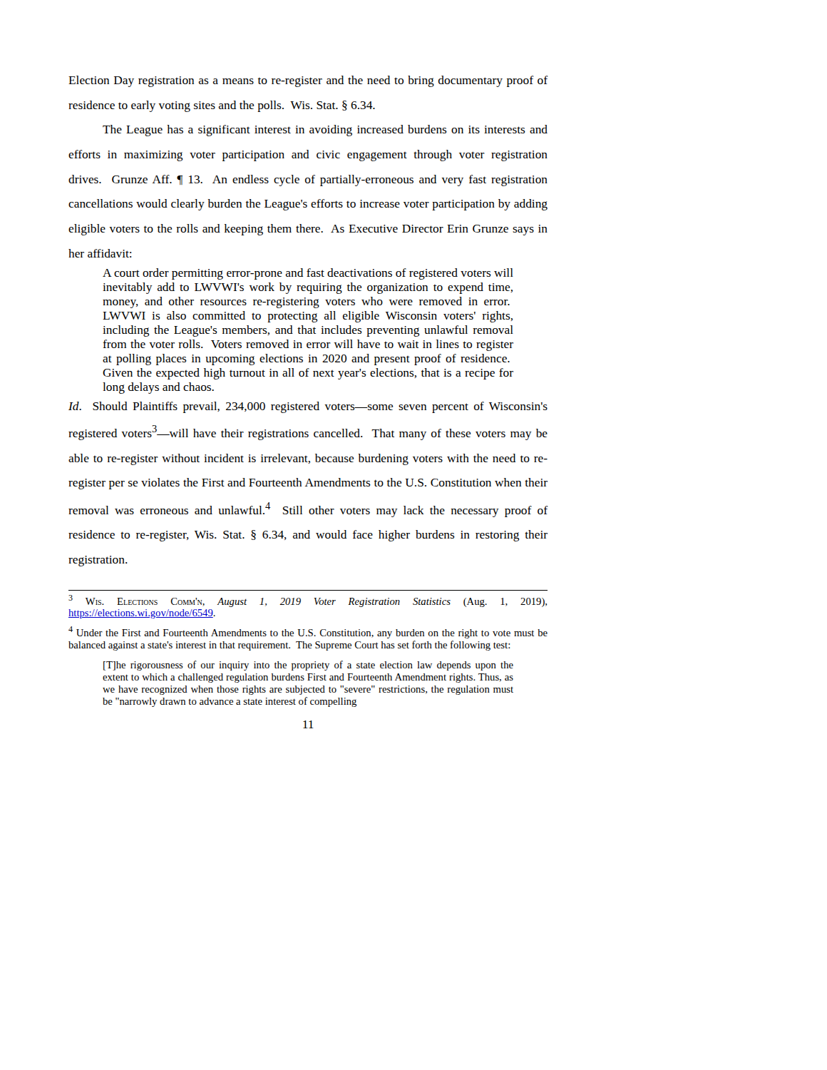Election Day registration as a means to re-register and the need to bring documentary proof of residence to early voting sites and the polls. Wis. Stat. § 6.34.
The League has a significant interest in avoiding increased burdens on its interests and efforts in maximizing voter participation and civic engagement through voter registration drives. Grunze Aff. ¶ 13. An endless cycle of partially-erroneous and very fast registration cancellations would clearly burden the League's efforts to increase voter participation by adding eligible voters to the rolls and keeping them there. As Executive Director Erin Grunze says in her affidavit:
A court order permitting error-prone and fast deactivations of registered voters will inevitably add to LWVWI's work by requiring the organization to expend time, money, and other resources re-registering voters who were removed in error. LWVWI is also committed to protecting all eligible Wisconsin voters' rights, including the League's members, and that includes preventing unlawful removal from the voter rolls. Voters removed in error will have to wait in lines to register at polling places in upcoming elections in 2020 and present proof of residence. Given the expected high turnout in all of next year's elections, that is a recipe for long delays and chaos.
Id. Should Plaintiffs prevail, 234,000 registered voters—some seven percent of Wisconsin's registered voters3—will have their registrations cancelled. That many of these voters may be able to re-register without incident is irrelevant, because burdening voters with the need to re-register per se violates the First and Fourteenth Amendments to the U.S. Constitution when their removal was erroneous and unlawful.4 Still other voters may lack the necessary proof of residence to re-register, Wis. Stat. § 6.34, and would face higher burdens in restoring their registration.
3 Wis. Elections Comm'n, August 1, 2019 Voter Registration Statistics (Aug. 1, 2019), https://elections.wi.gov/node/6549.
4 Under the First and Fourteenth Amendments to the U.S. Constitution, any burden on the right to vote must be balanced against a state's interest in that requirement. The Supreme Court has set forth the following test:
[T]he rigorousness of our inquiry into the propriety of a state election law depends upon the extent to which a challenged regulation burdens First and Fourteenth Amendment rights. Thus, as we have recognized when those rights are subjected to "severe" restrictions, the regulation must be "narrowly drawn to advance a state interest of compelling
11